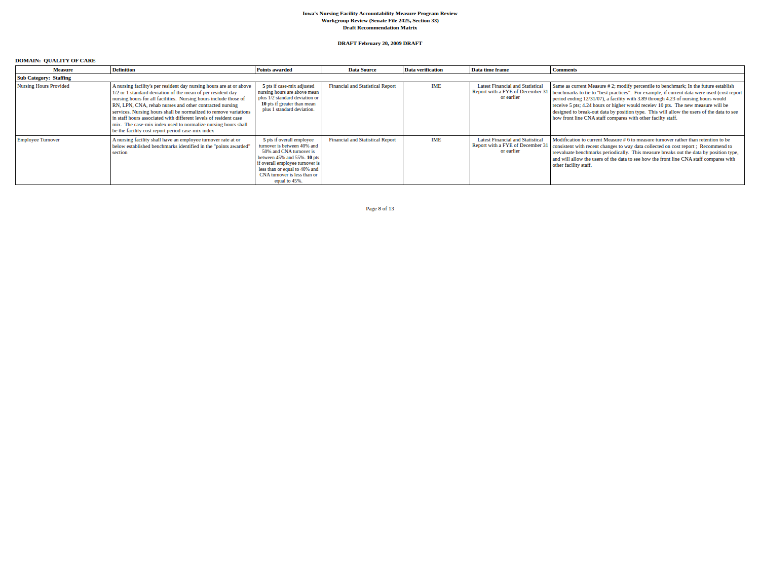Iowa's Nursing Facility Accountability Measure Program Review Workgroup Review (Senate File 2425, Section 33) Draft Recommendation Matrix
DRAFT February 20, 2009 DRAFT
DOMAIN: QUALITY OF CARE
| Measure | Definition | Points awarded | Data Source | Data verification | Data time frame | Comments |
| --- | --- | --- | --- | --- | --- | --- |
| Sub Category: Staffing |
| Nursing Hours Provided | A nursing facility's per resident day nursing hours are at or above 1/2 or 1 standard deviation of the mean of per resident day nursing hours for all facilities. Nursing hours include those of RN, LPN, CNA, rehab nurses and other contracted nursing services. Nursing hours shall be normalized to remove variations in staff hours associated with different levels of resident case mix. The case-mix index used to normalize nursing hours shall be the facility cost report period case-mix index | 5 pts if case-mix adjusted nursing hours are above mean plus 1/2 standard deviation or 10 pts if greater than mean plus 1 standard deviation. | Financial and Statistical Report | IME | Latest Financial and Statistical Report with a FYE of December 31 or earlier | Same as current Measure # 2; modify percentile to benchmark; In the future establish benchmarks to tie to "best practices". For example, if current data were used (cost report period ending 12/31/07), a facility with 3.89 through 4.23 of nursing hours would receive 5 pts; 4.24 hours or higher would receiev 10 pts. The new measure will be designed to break-out data by position type. This will allow the users of the data to see how front line CNA staff compares with other facilty staff. |
| Employee Turnover | A nursing facility shall have an employee turnover rate at or below established benchmarks identified in the "points awarded" section | 5 pts if overall employee turnover is between 40% and 50% and CNA turnover is between 45% and 55%. 10 pts if overall employee turnover is less than or equal to 40% and CNA turnover is less than or equal to 45%. | Financial and Statistical Report | IME | Latest Financial and Statistical Report with a FYE of December 31 or earlier | Modification to current Measure # 6 to measure turnover rather than retention to be consistent with recent changes to way data collected on cost report ; Recommend to reevaluate benchmarks periodically. This measure breaks out the data by position type, and will allow the users of the data to see how the front line CNA staff compares with other facility staff. |
Page 8 of 13